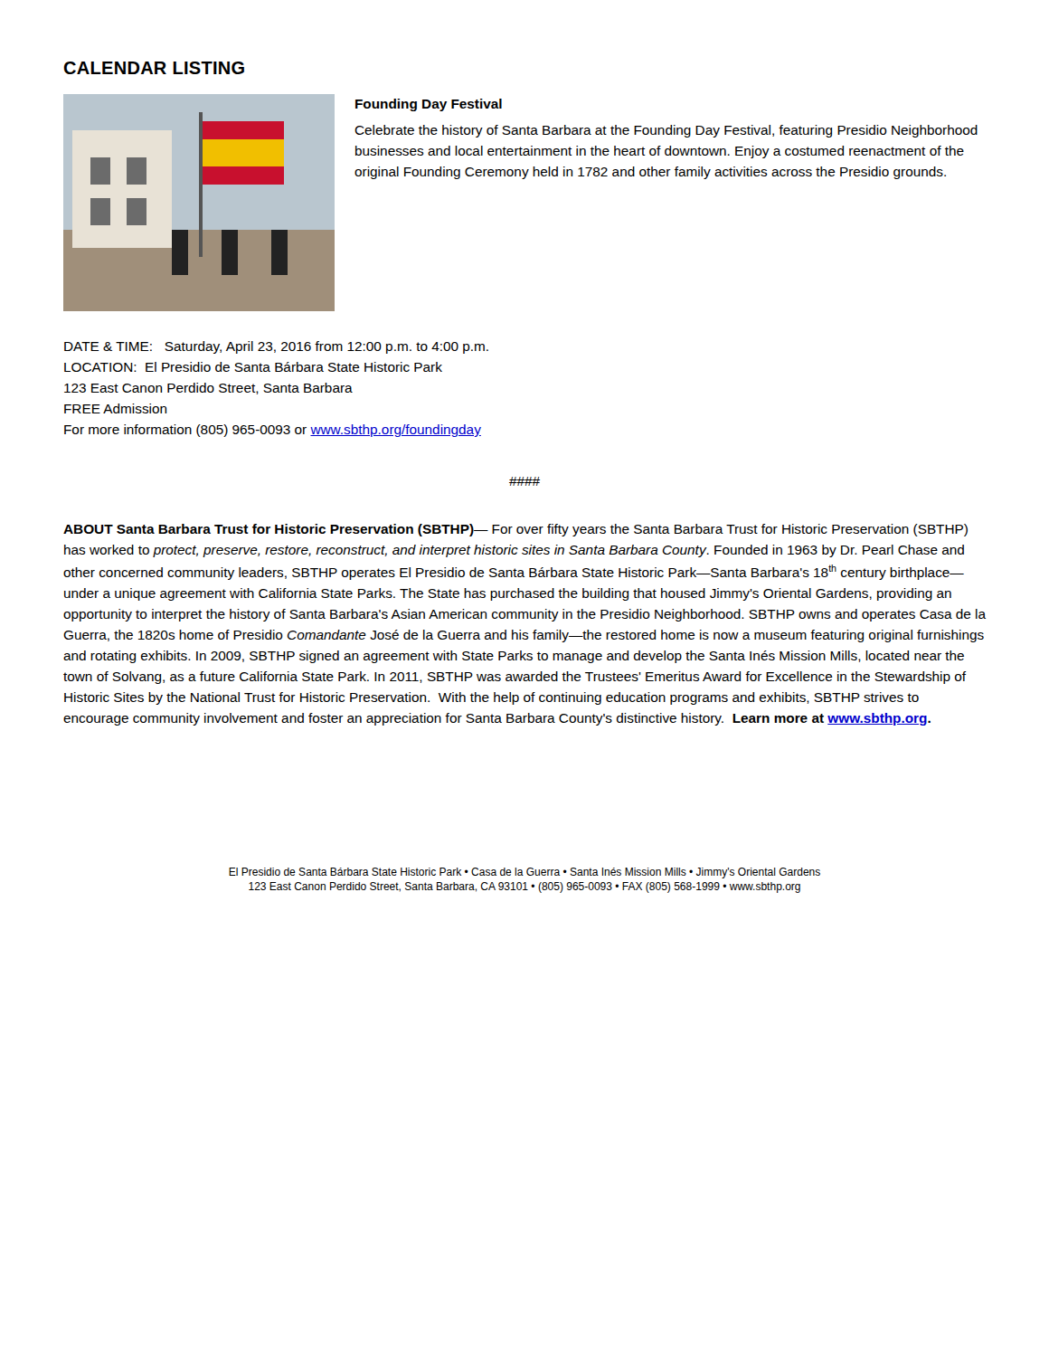CALENDAR LISTING
Founding Day Festival
Celebrate the history of Santa Barbara at the Founding Day Festival, featuring Presidio Neighborhood businesses and local entertainment in the heart of downtown. Enjoy a costumed reenactment of the original Founding Ceremony held in 1782 and other family activities across the Presidio grounds.
DATE & TIME: Saturday, April 23, 2016 from 12:00 p.m. to 4:00 p.m.
LOCATION: El Presidio de Santa Bárbara State Historic Park
123 East Canon Perdido Street, Santa Barbara
FREE Admission
For more information (805) 965-0093 or www.sbthp.org/foundingday
####
ABOUT Santa Barbara Trust for Historic Preservation (SBTHP)— For over fifty years the Santa Barbara Trust for Historic Preservation (SBTHP) has worked to protect, preserve, restore, reconstruct, and interpret historic sites in Santa Barbara County. Founded in 1963 by Dr. Pearl Chase and other concerned community leaders, SBTHP operates El Presidio de Santa Bárbara State Historic Park—Santa Barbara's 18th century birthplace—under a unique agreement with California State Parks. The State has purchased the building that housed Jimmy's Oriental Gardens, providing an opportunity to interpret the history of Santa Barbara's Asian American community in the Presidio Neighborhood. SBTHP owns and operates Casa de la Guerra, the 1820s home of Presidio Comandante José de la Guerra and his family—the restored home is now a museum featuring original furnishings and rotating exhibits. In 2009, SBTHP signed an agreement with State Parks to manage and develop the Santa Inés Mission Mills, located near the town of Solvang, as a future California State Park. In 2011, SBTHP was awarded the Trustees' Emeritus Award for Excellence in the Stewardship of Historic Sites by the National Trust for Historic Preservation. With the help of continuing education programs and exhibits, SBTHP strives to encourage community involvement and foster an appreciation for Santa Barbara County's distinctive history. Learn more at www.sbthp.org.
El Presidio de Santa Bárbara State Historic Park • Casa de la Guerra • Santa Inés Mission Mills • Jimmy's Oriental Gardens
123 East Canon Perdido Street, Santa Barbara, CA 93101 • (805) 965-0093 • FAX (805) 568-1999 • www.sbthp.org